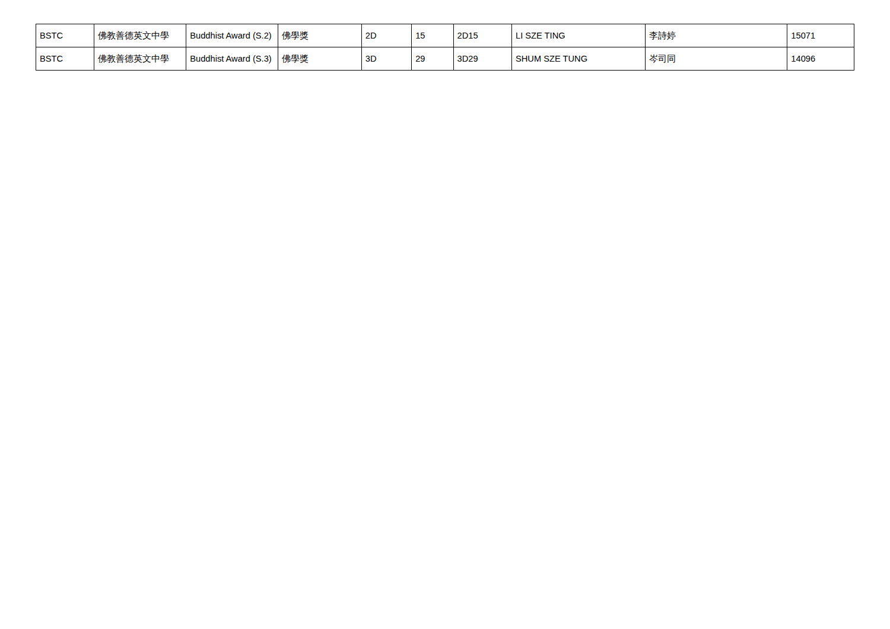| BSTC | 佛教善德英文中學 | Buddhist Award (S.2) | 佛學獎 | 2D | 15 | 2D15 | LI SZE TING | 李詩婷 | 15071 |
| BSTC | 佛教善德英文中學 | Buddhist Award (S.3) | 佛學獎 | 3D | 29 | 3D29 | SHUM SZE TUNG | 岑司同 | 14096 |